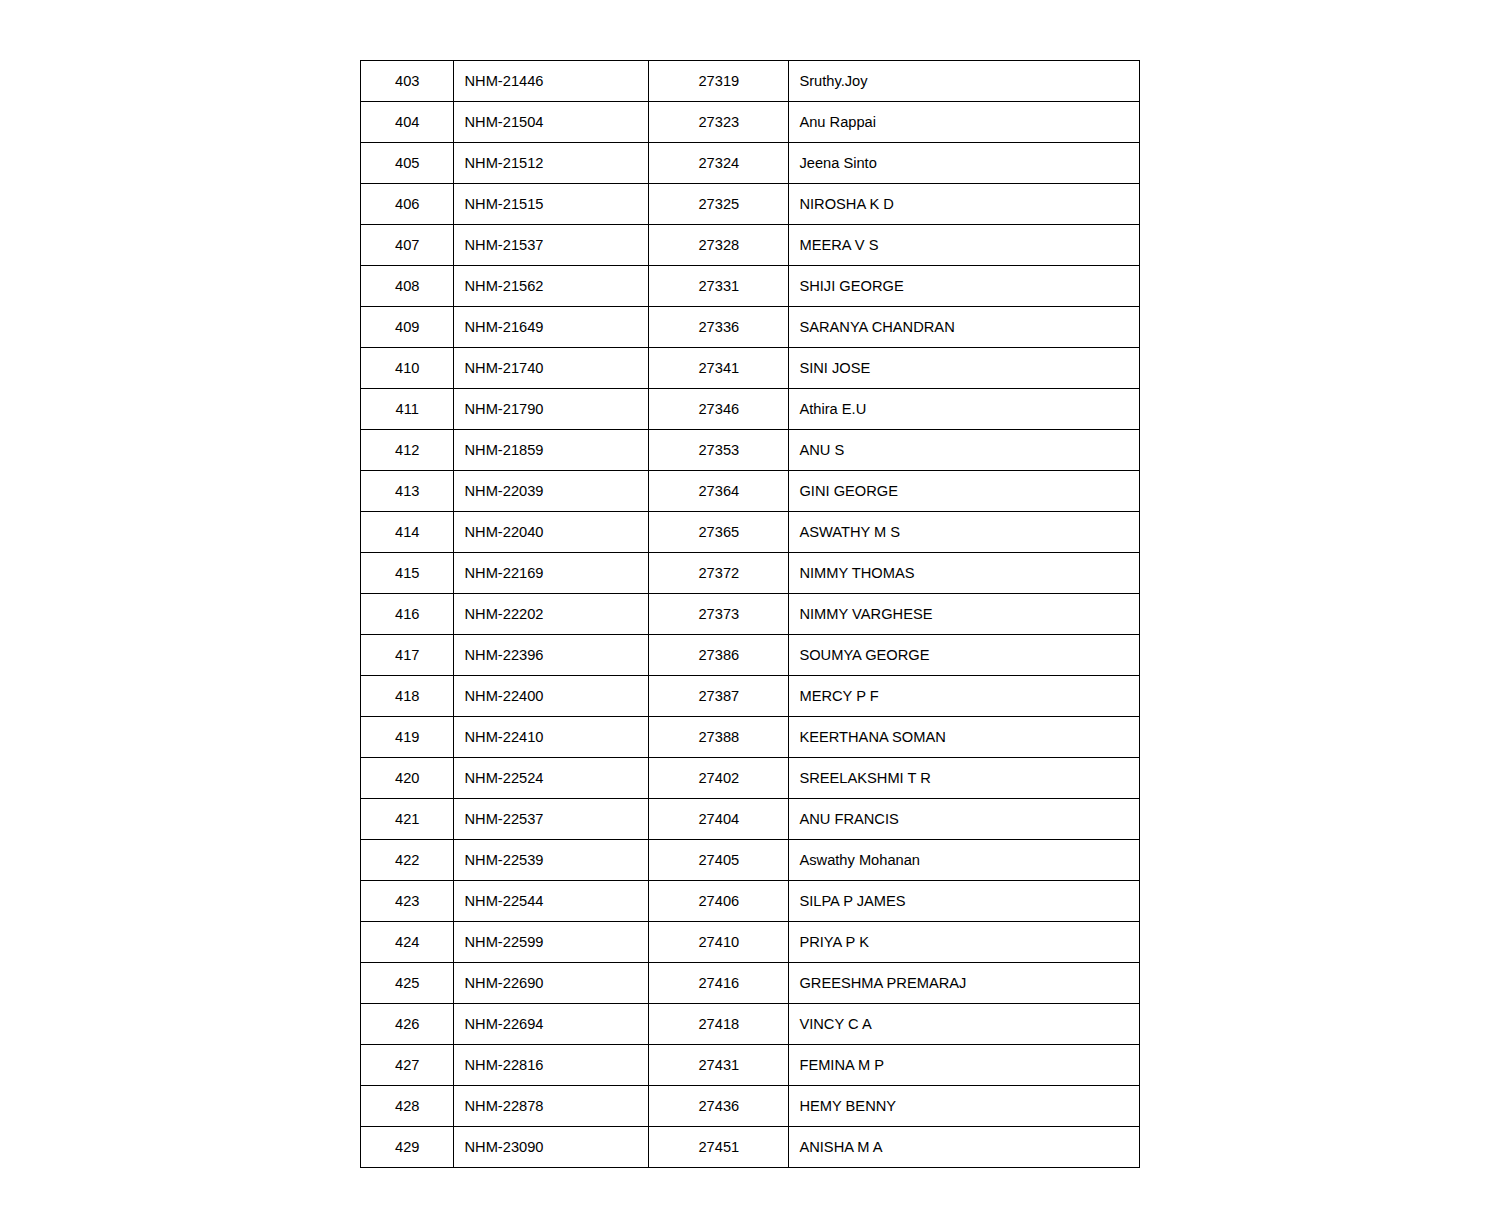| 403 | NHM-21446 | 27319 | Sruthy.Joy |
| 404 | NHM-21504 | 27323 | Anu Rappai |
| 405 | NHM-21512 | 27324 | Jeena Sinto |
| 406 | NHM-21515 | 27325 | NIROSHA K D |
| 407 | NHM-21537 | 27328 | MEERA V S |
| 408 | NHM-21562 | 27331 | SHIJI GEORGE |
| 409 | NHM-21649 | 27336 | SARANYA CHANDRAN |
| 410 | NHM-21740 | 27341 | SINI JOSE |
| 411 | NHM-21790 | 27346 | Athira E.U |
| 412 | NHM-21859 | 27353 | ANU S |
| 413 | NHM-22039 | 27364 | GINI GEORGE |
| 414 | NHM-22040 | 27365 | ASWATHY M S |
| 415 | NHM-22169 | 27372 | NIMMY THOMAS |
| 416 | NHM-22202 | 27373 | NIMMY VARGHESE |
| 417 | NHM-22396 | 27386 | SOUMYA GEORGE |
| 418 | NHM-22400 | 27387 | MERCY P F |
| 419 | NHM-22410 | 27388 | KEERTHANA SOMAN |
| 420 | NHM-22524 | 27402 | SREELAKSHMI T R |
| 421 | NHM-22537 | 27404 | ANU FRANCIS |
| 422 | NHM-22539 | 27405 | Aswathy Mohanan |
| 423 | NHM-22544 | 27406 | SILPA P JAMES |
| 424 | NHM-22599 | 27410 | PRIYA P K |
| 425 | NHM-22690 | 27416 | GREESHMA PREMARAJ |
| 426 | NHM-22694 | 27418 | VINCY C A |
| 427 | NHM-22816 | 27431 | FEMINA M P |
| 428 | NHM-22878 | 27436 | HEMY BENNY |
| 429 | NHM-23090 | 27451 | ANISHA M A |